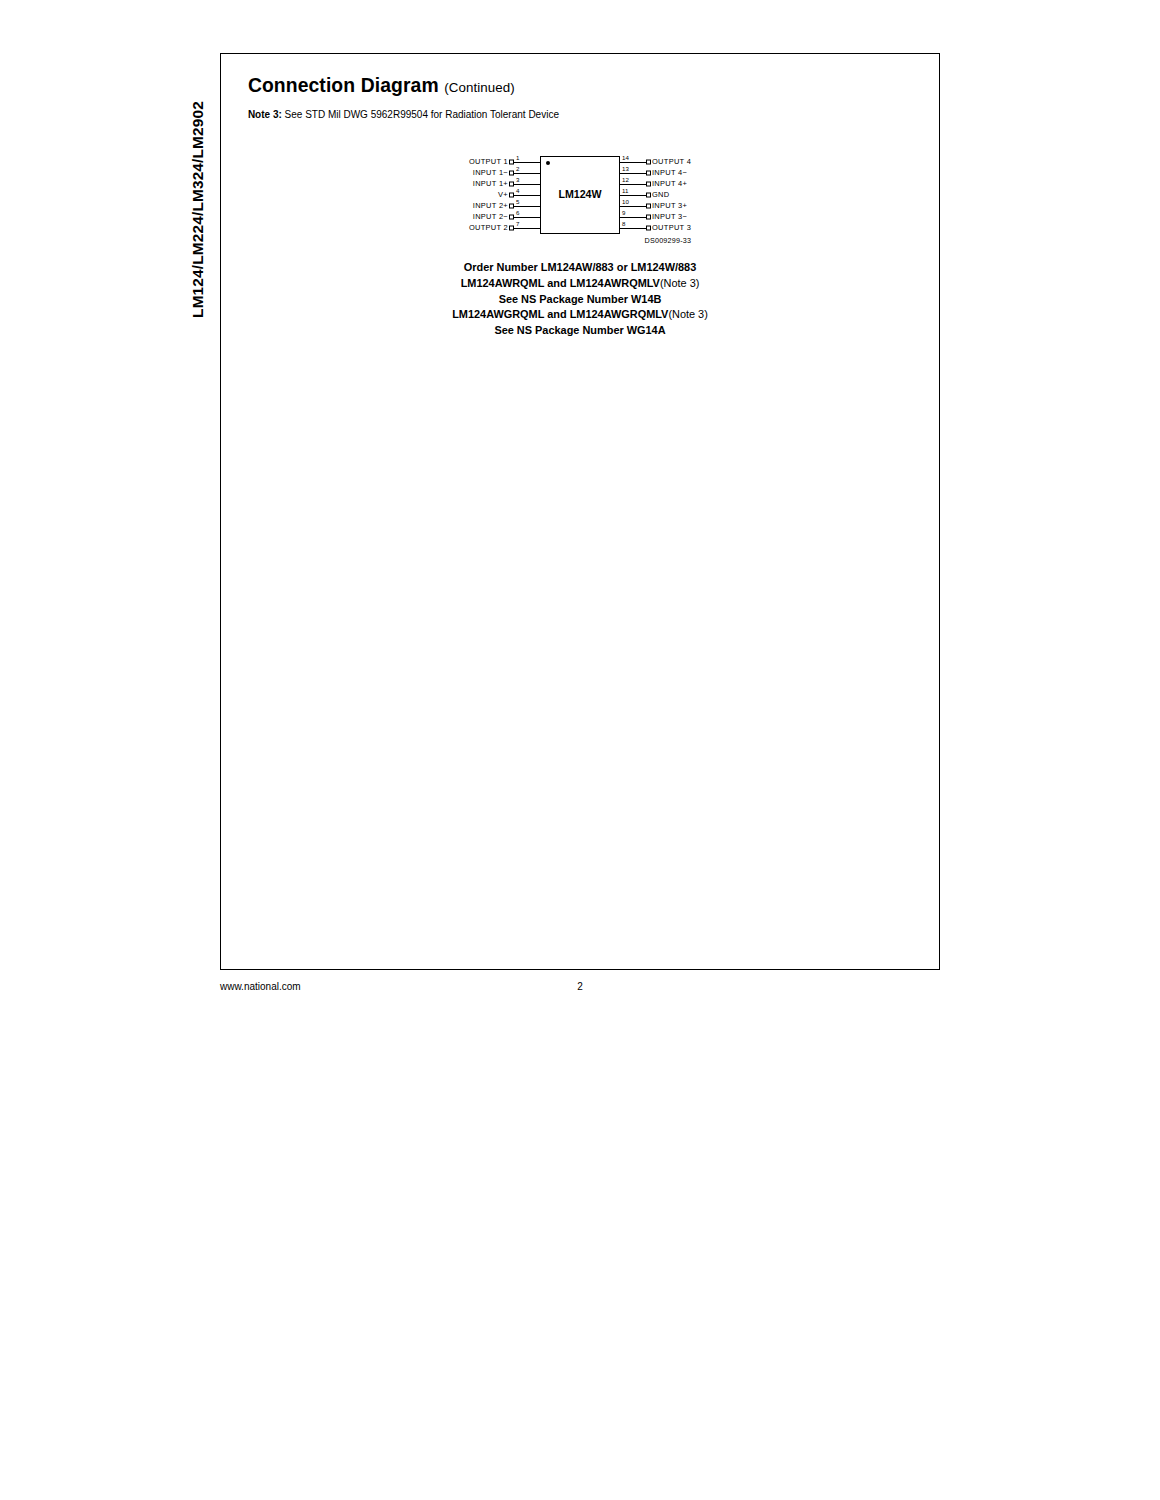LM124/LM224/LM324/LM2902
Connection Diagram (Continued)
Note 3: See STD Mil DWG 5962R99504 for Radiation Tolerant Device
| OUTPUT 1 | | 1 | LM124W | 14 | | OUTPUT 4 |
| INPUT 1− | | 2 | 13 | | INPUT 4− |
| INPUT 1+ | | 3 | 12 | | INPUT 4+ |
| V+ | | 4 | 11 | | GND |
| INPUT 2+ | | 5 | 10 | | INPUT 3+ |
| INPUT 2− | | 6 | 9 | | INPUT 3− |
| OUTPUT 2 | | 7 | 8 | | OUTPUT 3 |
DS009299-33
Order Number LM124AW/883 or LM124W/883
LM124AWRQML and LM124AWRQMLV(Note 3)
See NS Package Number W14B
LM124AWGRQML and LM124AWGRQMLV(Note 3)
See NS Package Number WG14A
www.national.com 2